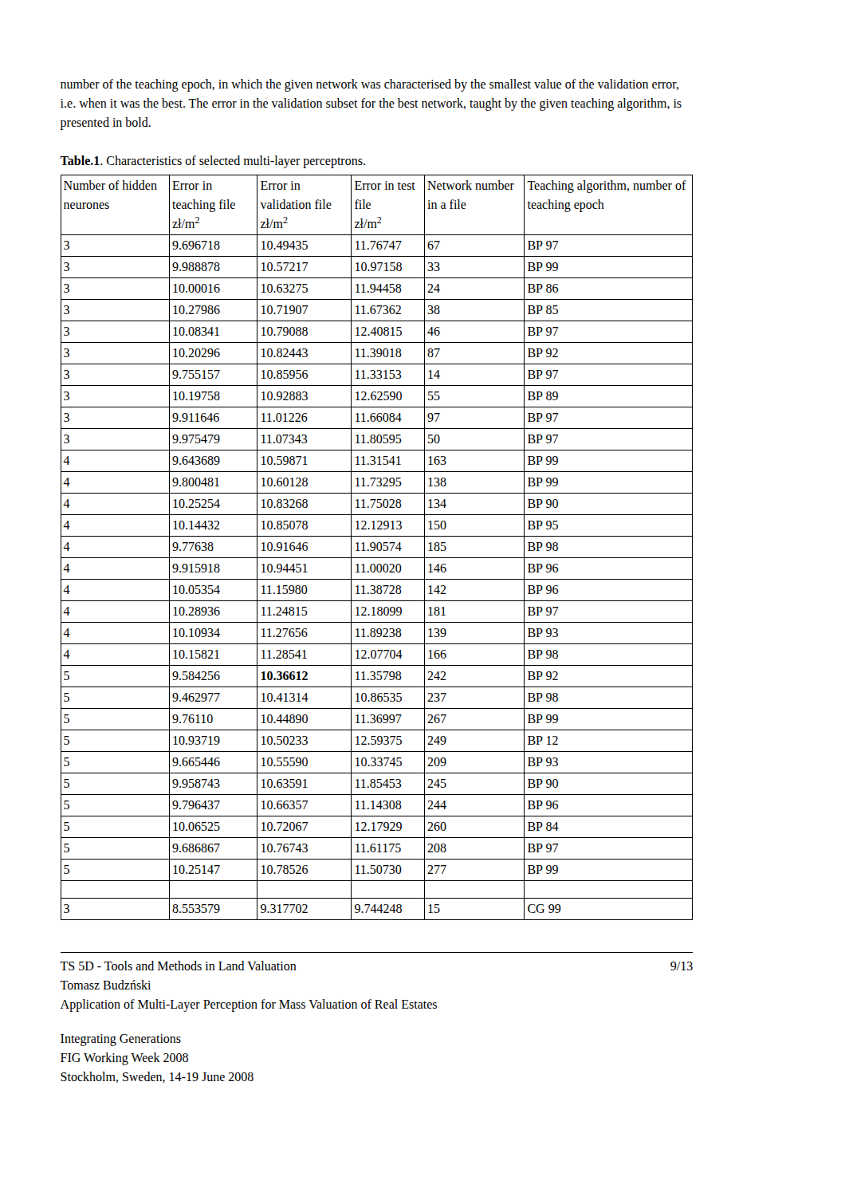number of the teaching epoch, in which the given network was characterised by the smallest value of the validation error, i.e. when it was the best. The error in the validation subset for the best network, taught by the given teaching algorithm, is presented in bold.
Table.1. Characteristics of selected multi-layer perceptrons.
| Number of hidden neurones | Error in teaching file zł/m 2 | Error in validation file zł/m 2 | Error in test file zł/m 2 | Network number in a file | Teaching algorithm, number of teaching epoch |
| --- | --- | --- | --- | --- | --- |
| 3 | 9.696718 | 10.49435 | 11.76747 | 67 | BP 97 |
| 3 | 9.988878 | 10.57217 | 10.97158 | 33 | BP 99 |
| 3 | 10.00016 | 10.63275 | 11.94458 | 24 | BP 86 |
| 3 | 10.27986 | 10.71907 | 11.67362 | 38 | BP 85 |
| 3 | 10.08341 | 10.79088 | 12.40815 | 46 | BP 97 |
| 3 | 10.20296 | 10.82443 | 11.39018 | 87 | BP 92 |
| 3 | 9.755157 | 10.85956 | 11.33153 | 14 | BP 97 |
| 3 | 10.19758 | 10.92883 | 12.62590 | 55 | BP 89 |
| 3 | 9.911646 | 11.01226 | 11.66084 | 97 | BP 97 |
| 3 | 9.975479 | 11.07343 | 11.80595 | 50 | BP 97 |
| 4 | 9.643689 | 10.59871 | 11.31541 | 163 | BP 99 |
| 4 | 9.800481 | 10.60128 | 11.73295 | 138 | BP 99 |
| 4 | 10.25254 | 10.83268 | 11.75028 | 134 | BP 90 |
| 4 | 10.14432 | 10.85078 | 12.12913 | 150 | BP 95 |
| 4 | 9.77638 | 10.91646 | 11.90574 | 185 | BP 98 |
| 4 | 9.915918 | 10.94451 | 11.00020 | 146 | BP 96 |
| 4 | 10.05354 | 11.15980 | 11.38728 | 142 | BP 96 |
| 4 | 10.28936 | 11.24815 | 12.18099 | 181 | BP 97 |
| 4 | 10.10934 | 11.27656 | 11.89238 | 139 | BP 93 |
| 4 | 10.15821 | 11.28541 | 12.07704 | 166 | BP 98 |
| 5 | 9.584256 | 10.36612 | 11.35798 | 242 | BP 92 |
| 5 | 9.462977 | 10.41314 | 10.86535 | 237 | BP 98 |
| 5 | 9.76110 | 10.44890 | 11.36997 | 267 | BP 99 |
| 5 | 10.93719 | 10.50233 | 12.59375 | 249 | BP 12 |
| 5 | 9.665446 | 10.55590 | 10.33745 | 209 | BP 93 |
| 5 | 9.958743 | 10.63591 | 11.85453 | 245 | BP 90 |
| 5 | 9.796437 | 10.66357 | 11.14308 | 244 | BP 96 |
| 5 | 10.06525 | 10.72067 | 12.17929 | 260 | BP 84 |
| 5 | 9.686867 | 10.76743 | 11.61175 | 208 | BP 97 |
| 5 | 10.25147 | 10.78526 | 11.50730 | 277 | BP 99 |
| 3 | 8.553579 | 9.317702 | 9.744248 | 15 | CG 99 |
TS 5D - Tools and Methods in Land Valuation 9/13
Tomasz Budzński
Application of Multi-Layer Perception for Mass Valuation of Real Estates
Integrating Generations
FIG Working Week 2008
Stockholm, Sweden, 14-19 June 2008